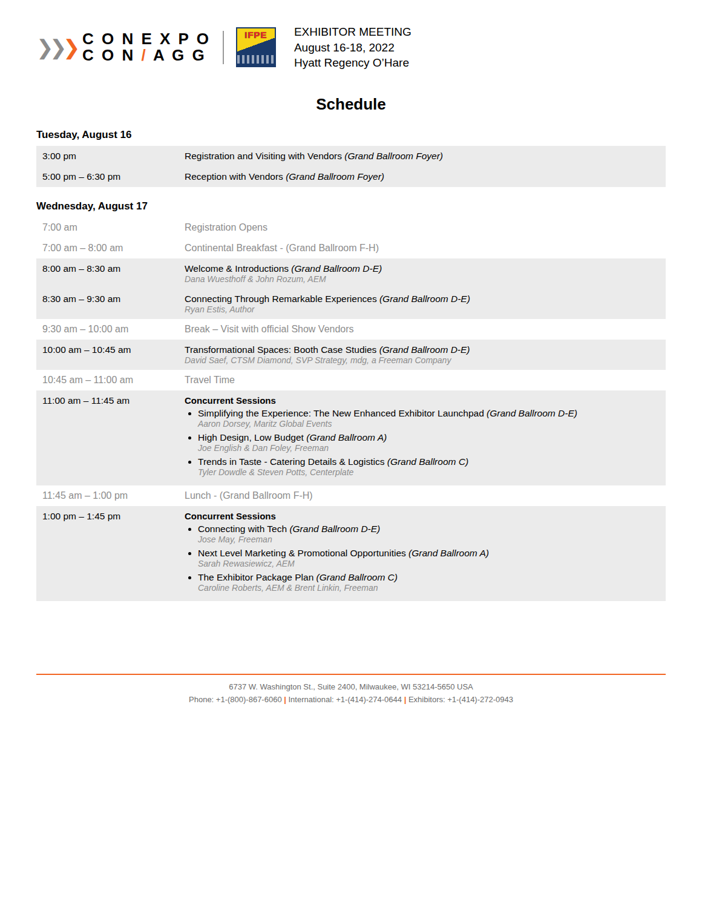❯❯❯
C O N E X P O
C O N / A G G
IFPE
EXHIBITOR MEETING
August 16-18, 2022
Hyatt Regency O’Hare
Schedule
Tuesday, August 16
| 3:00 pm | Registration and Visiting with Vendors (Grand Ballroom Foyer) |
| 5:00 pm – 6:30 pm | Reception with Vendors (Grand Ballroom Foyer) |
Wednesday, August 17
| 7:00 am | Registration Opens |
| 7:00 am – 8:00 am | Continental Breakfast - (Grand Ballroom F-H) |
| 8:00 am – 8:30 am | Welcome & Introductions (Grand Ballroom D-E) Dana Wuesthoff & John Rozum, AEM |
| 8:30 am – 9:30 am | Connecting Through Remarkable Experiences (Grand Ballroom D-E) Ryan Estis, Author |
| 9:30 am – 10:00 am | Break – Visit with official Show Vendors |
| 10:00 am – 10:45 am | Transformational Spaces: Booth Case Studies (Grand Ballroom D-E) David Saef, CTSM Diamond, SVP Strategy, mdg, a Freeman Company |
| 10:45 am – 11:00 am | Travel Time |
| 11:00 am – 11:45 am | Concurrent Sessions Simplifying the Experience: The New Enhanced Exhibitor Launchpad (Grand Ballroom D-E) Aaron Dorsey, Maritz Global Events High Design, Low Budget (Grand Ballroom A) Joe English & Dan Foley, Freeman Trends in Taste - Catering Details & Logistics (Grand Ballroom C) Tyler Dowdle & Steven Potts, Centerplate |
| 11:45 am – 1:00 pm | Lunch - (Grand Ballroom F-H) |
| 1:00 pm – 1:45 pm | Concurrent Sessions Connecting with Tech (Grand Ballroom D-E) Jose May, Freeman Next Level Marketing & Promotional Opportunities (Grand Ballroom A) Sarah Rewasiewicz, AEM The Exhibitor Package Plan (Grand Ballroom C) Caroline Roberts, AEM & Brent Linkin, Freeman |
6737 W. Washington St., Suite 2400, Milwaukee, WI 53214-5650 USA
Phone: +1-(800)-867-6060 | International: +1-(414)-274-0644 | Exhibitors: +1-(414)-272-0943